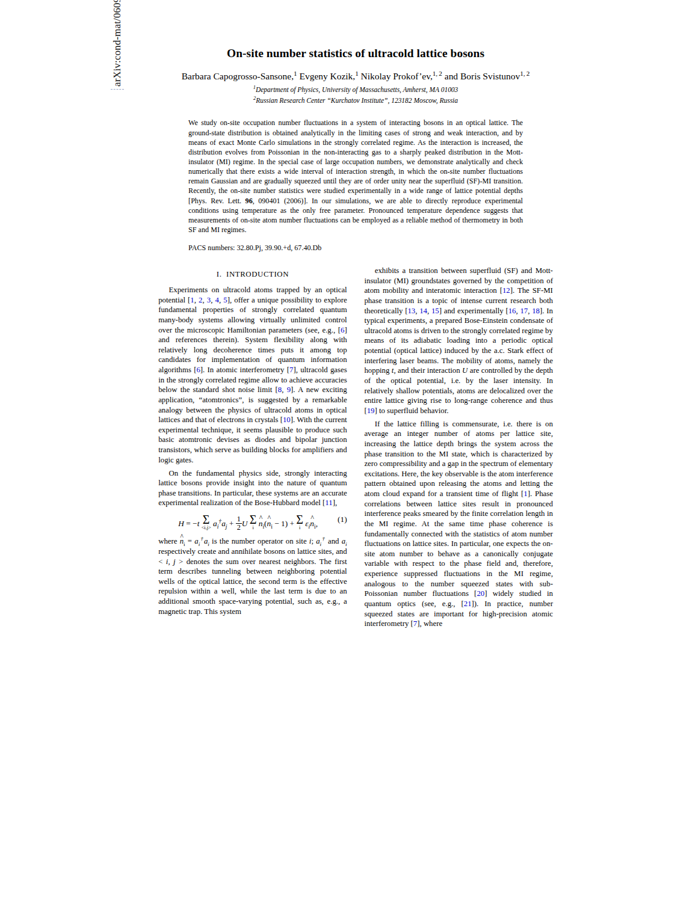arXiv:cond-mat/0609600v1 [cond-mat.stat-mech] 23 Sep 2006
On-site number statistics of ultracold lattice bosons
Barbara Capogrosso-Sansone,1 Evgeny Kozik,1 Nikolay Prokof’ev,1, 2 and Boris Svistunov1, 2
1Department of Physics, University of Massachusetts, Amherst, MA 01003
2Russian Research Center “Kurchatov Institute”, 123182 Moscow, Russia
We study on-site occupation number fluctuations in a system of interacting bosons in an optical lattice. The ground-state distribution is obtained analytically in the limiting cases of strong and weak interaction, and by means of exact Monte Carlo simulations in the strongly correlated regime. As the interaction is increased, the distribution evolves from Poissonian in the non-interacting gas to a sharply peaked distribution in the Mott-insulator (MI) regime. In the special case of large occupation numbers, we demonstrate analytically and check numerically that there exists a wide interval of interaction strength, in which the on-site number fluctuations remain Gaussian and are gradually squeezed until they are of order unity near the superfluid (SF)-MI transition. Recently, the on-site number statistics were studied experimentally in a wide range of lattice potential depths [Phys. Rev. Lett. 96, 090401 (2006)]. In our simulations, we are able to directly reproduce experimental conditions using temperature as the only free parameter. Pronounced temperature dependence suggests that measurements of on-site atom number fluctuations can be employed as a reliable method of thermometry in both SF and MI regimes.
PACS numbers: 32.80.Pj, 39.90.+d, 67.40.Db
I. Introduction
Experiments on ultracold atoms trapped by an optical potential [1, 2, 3, 4, 5], offer a unique possibility to explore fundamental properties of strongly correlated quantum many-body systems allowing virtually unlimited control over the microscopic Hamiltonian parameters (see, e.g., [6] and references therein). System flexibility along with relatively long decoherence times puts it among top candidates for implementation of quantum information algorithms [6]. In atomic interferometry [7], ultracold gases in the strongly correlated regime allow to achieve accuracies below the standard shot noise limit [8, 9]. A new exciting application, “atomtronics”, is suggested by a remarkable analogy between the physics of ultracold atoms in optical lattices and that of electrons in crystals [10]. With the current experimental technique, it seems plausible to produce such basic atomtronic devises as diodes and bipolar junction transistors, which serve as building blocks for amplifiers and logic gates.
On the fundamental physics side, strongly interacting lattice bosons provide insight into the nature of quantum phase transitions. In particular, these systems are an accurate experimental realization of the Bose-Hubbard model [11],
(1) H = −t Σ<i,j> ai†aj + 12 U Σi ni(ni − 1) + Σi εi ni,
where ni = ai†ai is the number operator on site i; ai† and ai respectively create and annihilate bosons on lattice sites, and < i, j > denotes the sum over nearest neighbors. The first term describes tunneling between neighboring potential wells of the optical lattice, the second term is the effective repulsion within a well, while the last term is due to an additional smooth space-varying potential, such as, e.g., a magnetic trap. This system
exhibits a transition between superfluid (SF) and Mott-insulator (MI) groundstates governed by the competition of atom mobility and interatomic interaction [12]. The SF-MI phase transition is a topic of intense current research both theoretically [13, 14, 15] and experimentally [16, 17, 18]. In typical experiments, a prepared Bose-Einstein condensate of ultracold atoms is driven to the strongly correlated regime by means of its adiabatic loading into a periodic optical potential (optical lattice) induced by the a.c. Stark effect of interfering laser beams. The mobility of atoms, namely the hopping t, and their interaction U are controlled by the depth of the optical potential, i.e. by the laser intensity. In relatively shallow potentials, atoms are delocalized over the entire lattice giving rise to long-range coherence and thus [19] to superfluid behavior.
If the lattice filling is commensurate, i.e. there is on average an integer number of atoms per lattice site, increasing the lattice depth brings the system across the phase transition to the MI state, which is characterized by zero compressibility and a gap in the spectrum of elementary excitations. Here, the key observable is the atom interference pattern obtained upon releasing the atoms and letting the atom cloud expand for a transient time of flight [1]. Phase correlations between lattice sites result in pronounced interference peaks smeared by the finite correlation length in the MI regime. At the same time phase coherence is fundamentally connected with the statistics of atom number fluctuations on lattice sites. In particular, one expects the on-site atom number to behave as a canonically conjugate variable with respect to the phase field and, therefore, experience suppressed fluctuations in the MI regime, analogous to the number squeezed states with sub-Poissonian number fluctuations [20] widely studied in quantum optics (see, e.g., [21]). In practice, number squeezed states are important for high-precision atomic interferometry [7], where